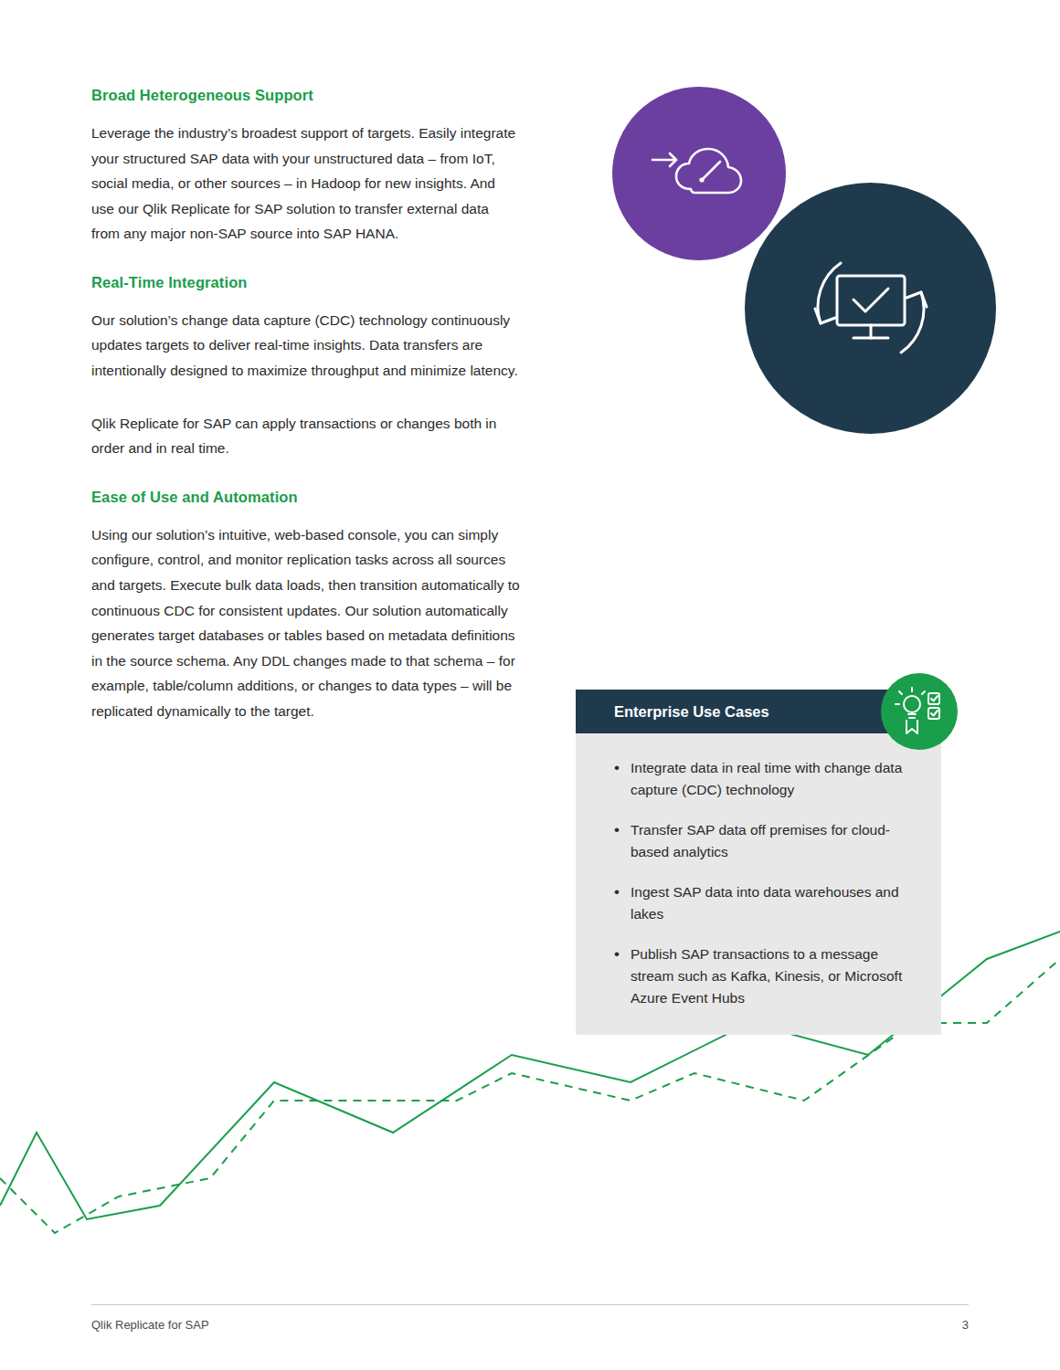Broad Heterogeneous Support
Leverage the industry’s broadest support of targets. Easily integrate your structured SAP data with your unstructured data – from IoT, social media, or other sources – in Hadoop for new insights. And use our Qlik Replicate for SAP solution to transfer external data from any major non-SAP source into SAP HANA.
Real-Time Integration
Our solution’s change data capture (CDC) technology continuously updates targets to deliver real-time insights. Data transfers are intentionally designed to maximize throughput and minimize latency.
Qlik Replicate for SAP can apply transactions or changes both in order and in real time.
Ease of Use and Automation
Using our solution’s intuitive, web-based console, you can simply configure, control, and monitor replication tasks across all sources and targets. Execute bulk data loads, then transition automatically to continuous CDC for consistent updates. Our solution automatically generates target databases or tables based on metadata definitions in the source schema. Any DDL changes made to that schema – for example, table/column additions, or changes to data types – will be replicated dynamically to the target.
Enterprise Use Cases
Integrate data in real time with change data capture (CDC) technology
Transfer SAP data off premises for cloud-based analytics
Ingest SAP data into data warehouses and lakes
Publish SAP transactions to a message stream such as Kafka, Kinesis, or Microsoft Azure Event Hubs
Qlik Replicate for SAP 3